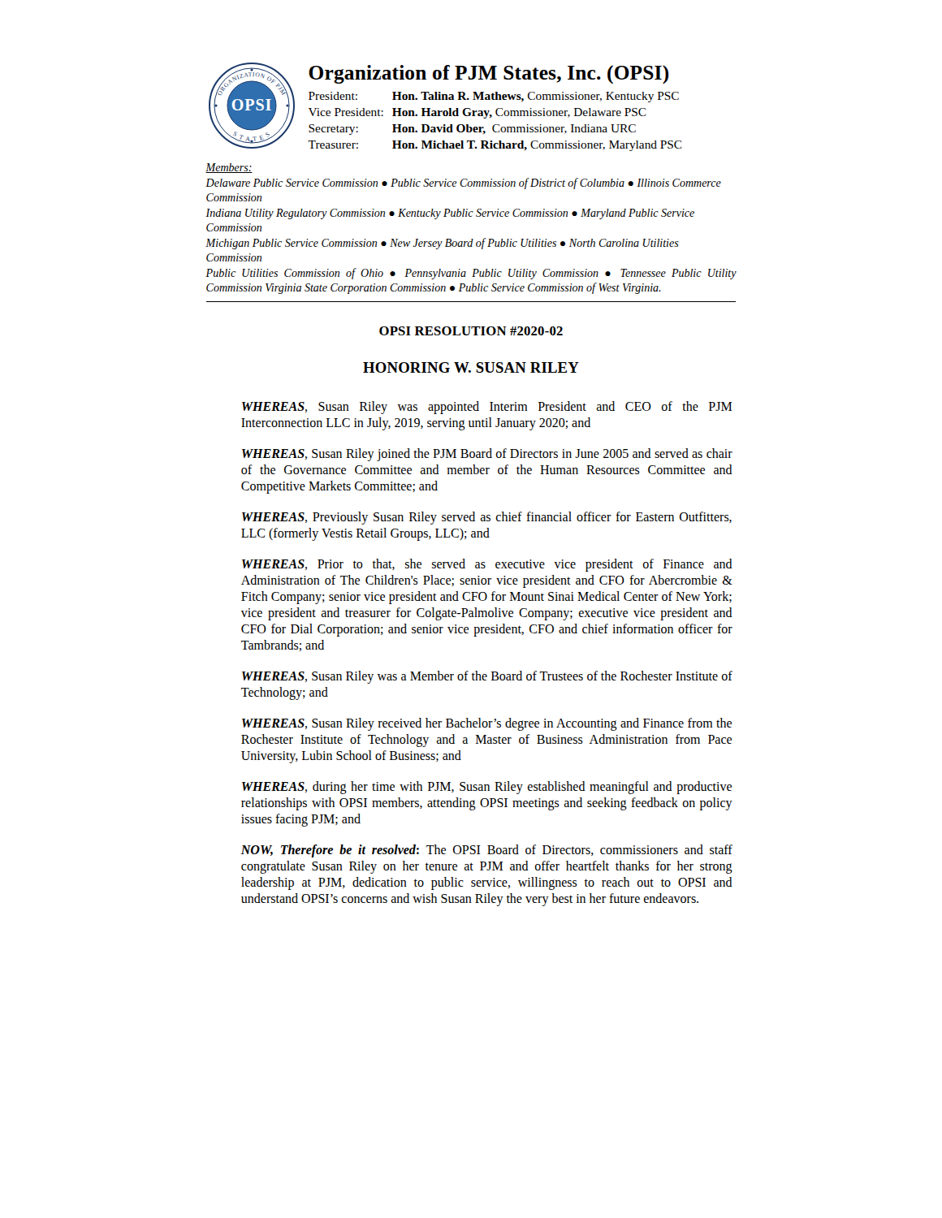OPSI ORGANIZATION OF PJM S T A T E S
Organization of PJM States, Inc. (OPSI)
| President: | Hon. Talina R. Mathews, Commissioner, Kentucky PSC |
| Vice President: | Hon. Harold Gray, Commissioner, Delaware PSC |
| Secretary: | Hon. David Ober, Commissioner, Indiana URC |
| Treasurer: | Hon. Michael T. Richard, Commissioner, Maryland PSC |
Members:
Delaware Public Service Commission ● Public Service Commission of District of Columbia ● Illinois Commerce Commission
Indiana Utility Regulatory Commission ● Kentucky Public Service Commission ● Maryland Public Service Commission
Michigan Public Service Commission ● New Jersey Board of Public Utilities ● North Carolina Utilities Commission
Public Utilities Commission of Ohio ● Pennsylvania Public Utility Commission ● Tennessee Public Utility Commission Virginia State Corporation Commission ● Public Service Commission of West Virginia.
OPSI RESOLUTION #2020-02
HONORING W. SUSAN RILEY
WHEREAS, Susan Riley was appointed Interim President and CEO of the PJM Interconnection LLC in July, 2019, serving until January 2020; and
WHEREAS, Susan Riley joined the PJM Board of Directors in June 2005 and served as chair of the Governance Committee and member of the Human Resources Committee and Competitive Markets Committee; and
WHEREAS, Previously Susan Riley served as chief financial officer for Eastern Outfitters, LLC (formerly Vestis Retail Groups, LLC); and
WHEREAS, Prior to that, she served as executive vice president of Finance and Administration of The Children's Place; senior vice president and CFO for Abercrombie & Fitch Company; senior vice president and CFO for Mount Sinai Medical Center of New York; vice president and treasurer for Colgate-Palmolive Company; executive vice president and CFO for Dial Corporation; and senior vice president, CFO and chief information officer for Tambrands; and
WHEREAS, Susan Riley was a Member of the Board of Trustees of the Rochester Institute of Technology; and
WHEREAS, Susan Riley received her Bachelor’s degree in Accounting and Finance from the Rochester Institute of Technology and a Master of Business Administration from Pace University, Lubin School of Business; and
WHEREAS, during her time with PJM, Susan Riley established meaningful and productive relationships with OPSI members, attending OPSI meetings and seeking feedback on policy issues facing PJM; and
NOW, Therefore be it resolved: The OPSI Board of Directors, commissioners and staff congratulate Susan Riley on her tenure at PJM and offer heartfelt thanks for her strong leadership at PJM, dedication to public service, willingness to reach out to OPSI and understand OPSI’s concerns and wish Susan Riley the very best in her future endeavors.